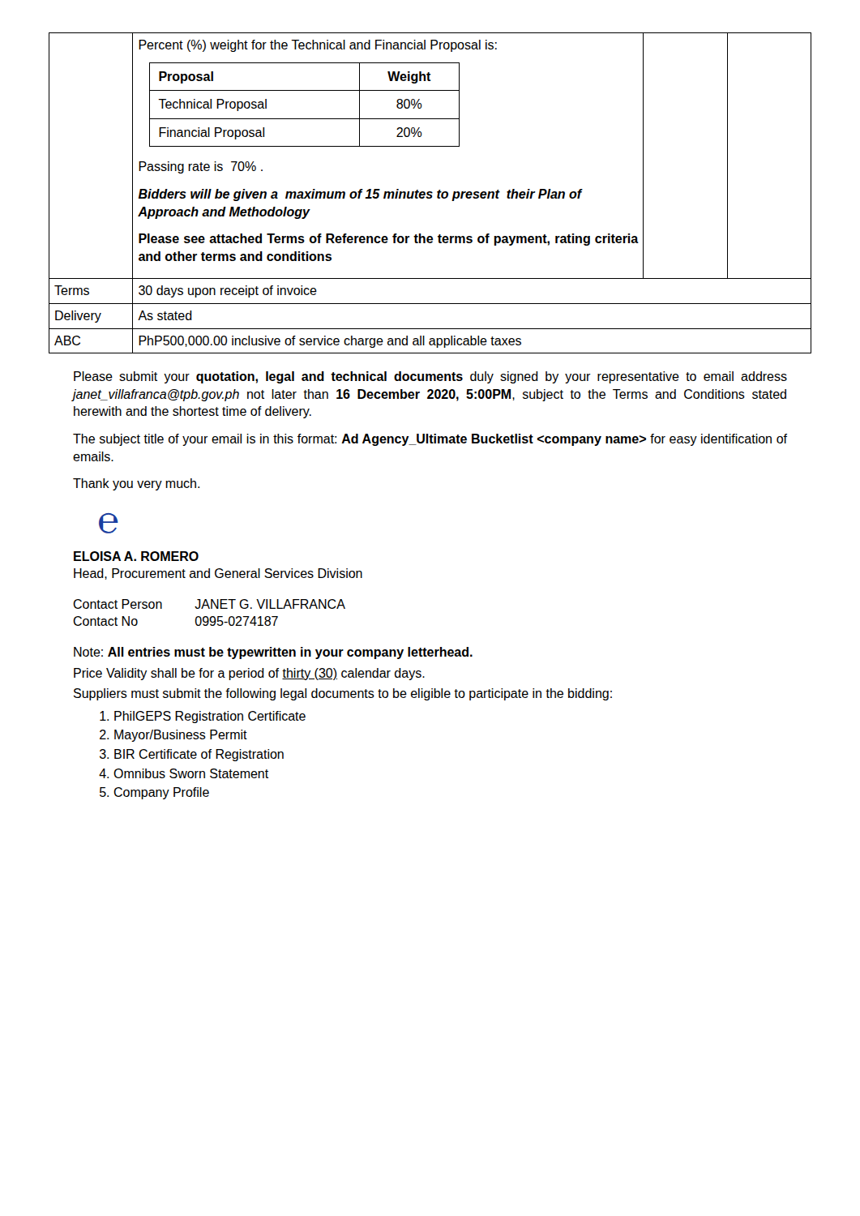| | Percent (%) weight for the Technical and Financial Proposal is: / Proposal / Weight / / --- / --- / / Technical Proposal / 80% / / Financial Proposal / 20% / Passing rate is 70% . Bidders will be given a maximum of 15 minutes to present their Plan of Approach and Methodology Please see attached Terms of Reference for the terms of payment, rating criteria and other terms and conditions | | |
| Terms | 30 days upon receipt of invoice |
| Delivery | As stated |
| ABC | PhP500,000.00 inclusive of service charge and all applicable taxes |
Please submit your quotation, legal and technical documents duly signed by your representative to email address janet_villafranca@tpb.gov.ph not later than 16 December 2020, 5:00PM, subject to the Terms and Conditions stated herewith and the shortest time of delivery.
The subject title of your email is in this format: Ad Agency_Ultimate Bucketlist <company name> for easy identification of emails.
Thank you very much.
℮
ELOISA A. ROMERO
Head, Procurement and General Services Division
| Contact Person | JANET G. VILLAFRANCA |
| Contact No | 0995-0274187 |
Note: All entries must be typewritten in your company letterhead.
Price Validity shall be for a period of thirty (30) calendar days.
Suppliers must submit the following legal documents to be eligible to participate in the bidding:
PhilGEPS Registration Certificate
Mayor/Business Permit
BIR Certificate of Registration
Omnibus Sworn Statement
Company Profile